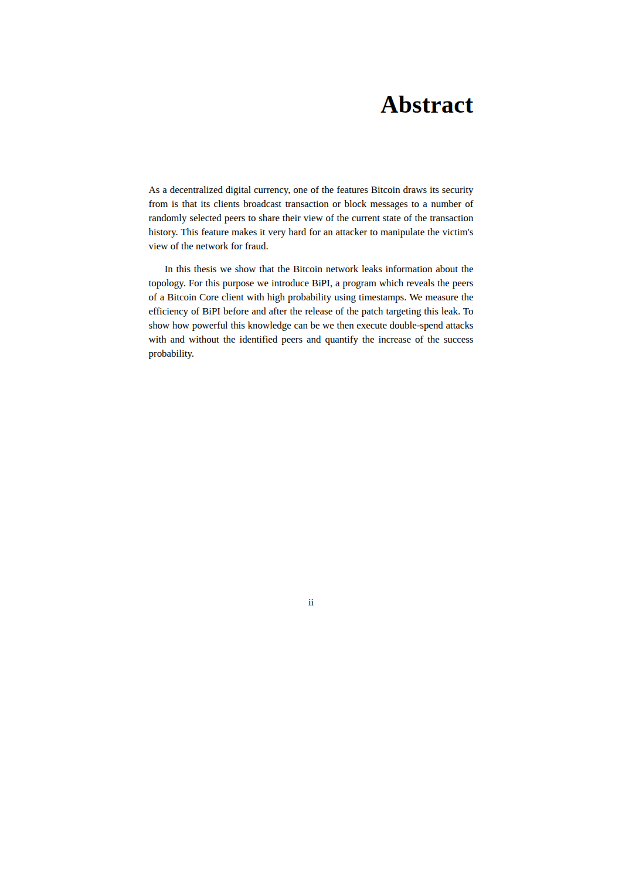Abstract
As a decentralized digital currency, one of the features Bitcoin draws its security from is that its clients broadcast transaction or block messages to a number of randomly selected peers to share their view of the current state of the transaction history. This feature makes it very hard for an attacker to manipulate the victim's view of the network for fraud.
In this thesis we show that the Bitcoin network leaks information about the topology. For this purpose we introduce BiPI, a program which reveals the peers of a Bitcoin Core client with high probability using timestamps. We measure the efficiency of BiPI before and after the release of the patch targeting this leak. To show how powerful this knowledge can be we then execute double-spend attacks with and without the identified peers and quantify the increase of the success probability.
ii